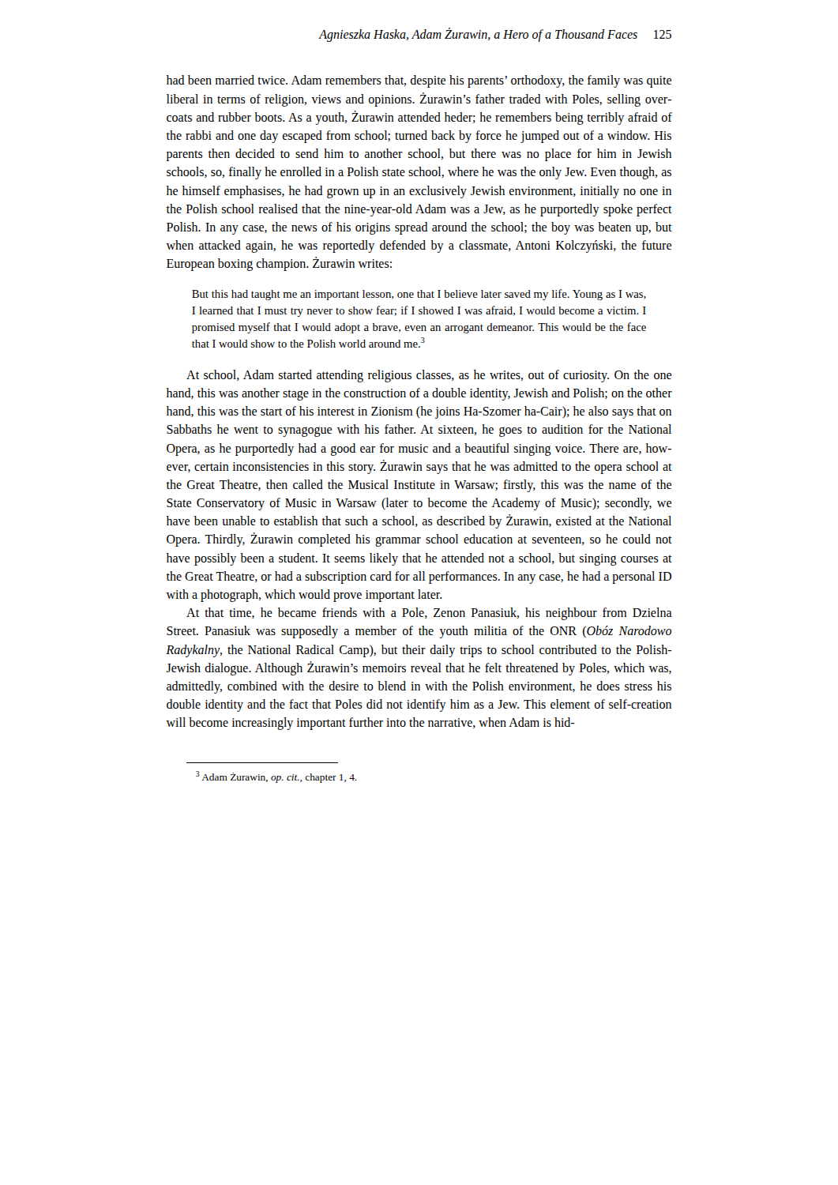Agnieszka Haska, Adam Żurawin, a Hero of a Thousand Faces 125
had been married twice. Adam remembers that, despite his parents’ orthodoxy, the family was quite liberal in terms of religion, views and opinions. Żurawin’s father traded with Poles, selling overcoats and rubber boots. As a youth, Żurawin attended heder; he remembers being terribly afraid of the rabbi and one day escaped from school; turned back by force he jumped out of a window. His parents then decided to send him to another school, but there was no place for him in Jewish schools, so, finally he enrolled in a Polish state school, where he was the only Jew. Even though, as he himself emphasises, he had grown up in an exclusively Jewish environment, initially no one in the Polish school realised that the nine-year-old Adam was a Jew, as he purportedly spoke perfect Polish. In any case, the news of his origins spread around the school; the boy was beaten up, but when attacked again, he was reportedly defended by a classmate, Antoni Kolczyński, the future European boxing champion. Żurawin writes:
But this had taught me an important lesson, one that I believe later saved my life. Young as I was, I learned that I must try never to show fear; if I showed I was afraid, I would become a victim. I promised myself that I would adopt a brave, even an arrogant demeanor. This would be the face that I would show to the Polish world around me.3
At school, Adam started attending religious classes, as he writes, out of curiosity. On the one hand, this was another stage in the construction of a double identity, Jewish and Polish; on the other hand, this was the start of his interest in Zionism (he joins Ha-Szomer ha-Cair); he also says that on Sabbaths he went to synagogue with his father. At sixteen, he goes to audition for the National Opera, as he purportedly had a good ear for music and a beautiful singing voice. There are, however, certain inconsistencies in this story. Żurawin says that he was admitted to the opera school at the Great Theatre, then called the Musical Institute in Warsaw; firstly, this was the name of the State Conservatory of Music in Warsaw (later to become the Academy of Music); secondly, we have been unable to establish that such a school, as described by Żurawin, existed at the National Opera. Thirdly, Żurawin completed his grammar school education at seventeen, so he could not have possibly been a student. It seems likely that he attended not a school, but singing courses at the Great Theatre, or had a subscription card for all performances. In any case, he had a personal ID with a photograph, which would prove important later.
At that time, he became friends with a Pole, Zenon Panasiuk, his neighbour from Dzielna Street. Panasiuk was supposedly a member of the youth militia of the ONR (Obóz Narodowo Radykalny, the National Radical Camp), but their daily trips to school contributed to the Polish-Jewish dialogue. Although Żurawin’s memoirs reveal that he felt threatened by Poles, which was, admittedly, combined with the desire to blend in with the Polish environment, he does stress his double identity and the fact that Poles did not identify him as a Jew. This element of self-creation will become increasingly important further into the narrative, when Adam is hid-
3 Adam Żurawin, op. cit., chapter 1, 4.